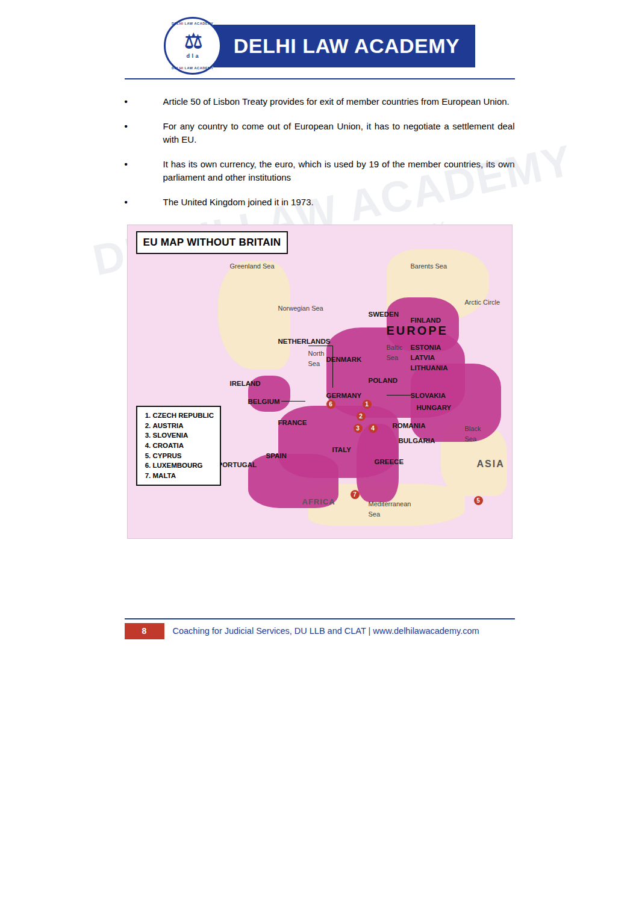DELHI LAW ACADEMY ⚖ d l a DELHI LAW ACADEMY
DELHI LAW ACADEMY
DELHI LAW ACADEMY
DELHI LAW ACADEMY
• Article 50 of Lisbon Treaty provides for exit of member countries from European Union.
• For any country to come out of European Union, it has to negotiate a settlement deal with EU.
• It has its own currency, the euro, which is used by 19 of the member countries, its own parliament and other institutions
• The United Kingdom joined it in 1973.
EU MAP WITHOUT BRITAIN
Greenland Sea Barents Sea Norwegian Sea Arctic Circle North
Sea Baltic
Sea Black
Sea Mediterranean
Sea NORTH
ATLANTIC
OCEAN EUROPE SWEDEN FINLAND ESTONIA LATVIA LITHUANIA NETHERLANDS DENMARK POLAND SLOVAKIA HUNGARY ROMANIA BULGARIA GREECE GERMANY BELGIUM FRANCE ITALY SPAIN PORTUGAL IRELAND ASIA AFRICA
6
1
2
3
4
7
5
CZECH REPUBLIC
AUSTRIA
SLOVENIA
CROATIA
CYPRUS
LUXEMBOURG
MALTA
8 Coaching for Judicial Services, DU LLB and CLAT | www.delhilawacademy.com